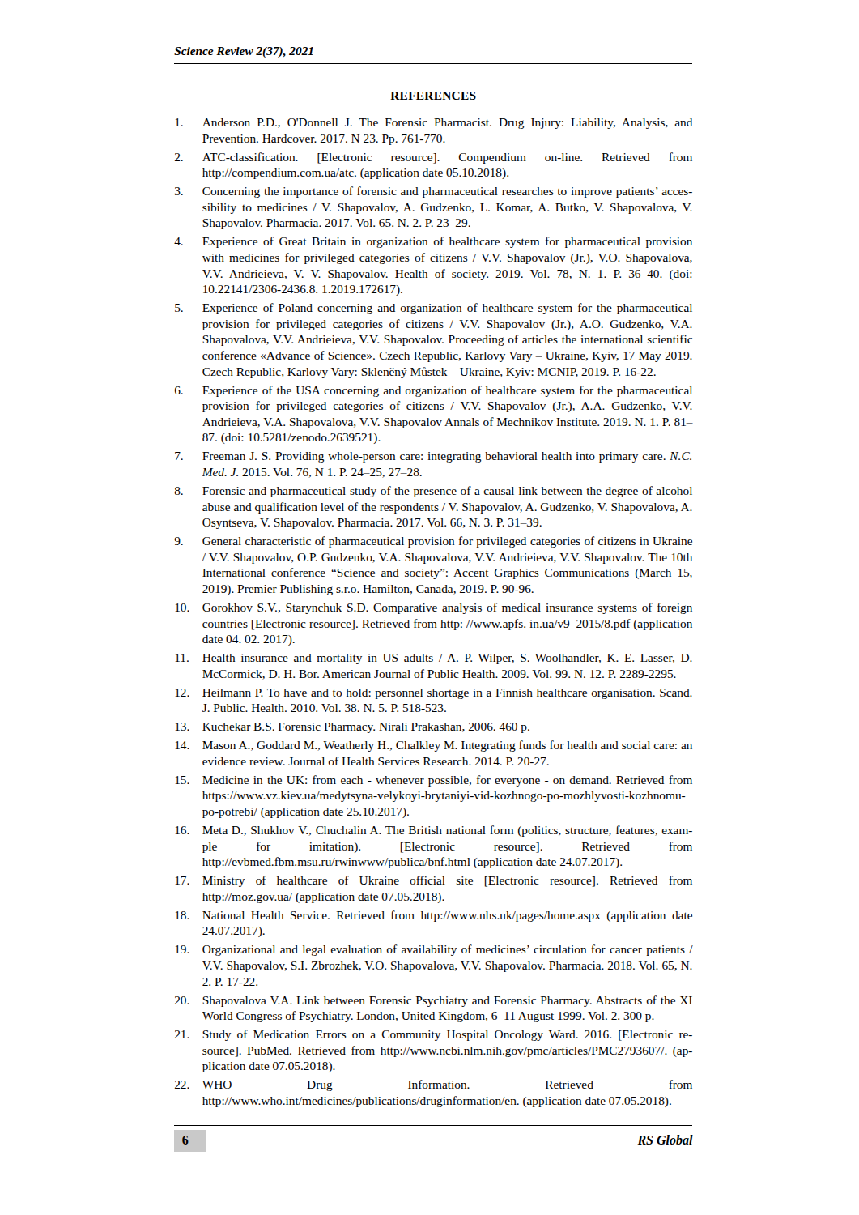Science Review 2(37), 2021
REFERENCES
Anderson P.D., O'Donnell J. The Forensic Pharmacist. Drug Injury: Liability, Analysis, and Prevention. Hardcover. 2017. N 23. Pp. 761-770.
ATC-classification. [Electronic resource]. Compendium on-line. Retrieved from http://compendium.com.ua/atc. (application date 05.10.2018).
Concerning the importance of forensic and pharmaceutical researches to improve patients’ accessibility to medicines / V. Shapovalov, A. Gudzenko, L. Komar, A. Butko, V. Shapovalova, V. Shapovalov. Pharmacia. 2017. Vol. 65. N. 2. P. 23–29.
Experience of Great Britain in organization of healthcare system for pharmaceutical provision with medicines for privileged categories of citizens / V.V. Shapovalov (Jr.), V.O. Shapovalova, V.V. Andrieieva, V. V. Shapovalov. Health of society. 2019. Vol. 78, N. 1. P. 36–40. (doi: 10.22141/2306-2436.8. 1.2019.172617).
Experience of Poland concerning and organization of healthcare system for the pharmaceutical provision for privileged categories of citizens / V.V. Shapovalov (Jr.), A.O. Gudzenko, V.A. Shapovalova, V.V. Andrieieva, V.V. Shapovalov. Proceeding of articles the international scientific conference «Advance of Science». Czech Republic, Karlovy Vary – Ukraine, Kyiv, 17 May 2019. Czech Republic, Karlovy Vary: Skleněný Můstek – Ukraine, Kyiv: MCNIP, 2019. P. 16-22.
Experience of the USA concerning and organization of healthcare system for the pharmaceutical provision for privileged categories of citizens / V.V. Shapovalov (Jr.), A.A. Gudzenko, V.V. Andrieieva, V.A. Shapovalova, V.V. Shapovalov Annals of Mechnikov Institute. 2019. N. 1. P. 81–87. (doi: 10.5281/zenodo.2639521).
Freeman J. S. Providing whole-person care: integrating behavioral health into primary care. N.C. Med. J. 2015. Vol. 76, N 1. P. 24–25, 27–28.
Forensic and pharmaceutical study of the presence of a causal link between the degree of alcohol abuse and qualification level of the respondents / V. Shapovalov, A. Gudzenko, V. Shapovalova, A. Osyntseva, V. Shapovalov. Pharmacia. 2017. Vol. 66, N. 3. P. 31–39.
General characteristic of pharmaceutical provision for privileged categories of citizens in Ukraine / V.V. Shapovalov, O.P. Gudzenko, V.A. Shapovalova, V.V. Andrieieva, V.V. Shapovalov. The 10th International conference “Science and society”: Accent Graphics Communications (March 15, 2019). Premier Publishing s.r.o. Hamilton, Canada, 2019. P. 90-96.
Gorokhov S.V., Starynchuk S.D. Comparative analysis of medical insurance systems of foreign countries [Electronic resource]. Retrieved from http: //www.apfs. in.ua/v9_2015/8.pdf (application date 04. 02. 2017).
Health insurance and mortality in US adults / A. P. Wilper, S. Woolhandler, K. E. Lasser, D. McCormick, D. H. Bor. American Journal of Public Health. 2009. Vol. 99. N. 12. P. 2289-2295.
Heilmann P. To have and to hold: personnel shortage in a Finnish healthcare organisation. Scand. J. Public. Health. 2010. Vol. 38. N. 5. P. 518-523.
Kuchekar B.S. Forensic Pharmacy. Nirali Prakashan, 2006. 460 p.
Mason A., Goddard M., Weatherly H., Chalkley M. Integrating funds for health and social care: an evidence review. Journal of Health Services Research. 2014. P. 20-27.
Medicine in the UK: from each - whenever possible, for everyone - on demand. Retrieved from https://www.vz.kiev.ua/medytsyna-velykoyi-brytaniyi-vid-kozhnogo-po-mozhlyvosti-kozhnomu-po-potrebi/ (application date 25.10.2017).
Meta D., Shukhov V., Chuchalin A. The British national form (politics, structure, features, example for imitation). [Electronic resource]. Retrieved from http://evbmed.fbm.msu.ru/rwinwww/publica/bnf.html (application date 24.07.2017).
Ministry of healthcare of Ukraine official site [Electronic resource]. Retrieved from http://moz.gov.ua/ (application date 07.05.2018).
National Health Service. Retrieved from http://www.nhs.uk/pages/home.aspx (application date 24.07.2017).
Organizational and legal evaluation of availability of medicines’ circulation for cancer patients / V.V. Shapovalov, S.I. Zbrozhek, V.O. Shapovalova, V.V. Shapovalov. Pharmacia. 2018. Vol. 65, N. 2. P. 17-22.
Shapovalova V.A. Link between Forensic Psychiatry and Forensic Pharmacy. Abstracts of the XI World Congress of Psychiatry. London, United Kingdom, 6–11 August 1999. Vol. 2. 300 p.
Study of Medication Errors on a Community Hospital Oncology Ward. 2016. [Electronic resource]. PubMed. Retrieved from http://www.ncbi.nlm.nih.gov/pmc/articles/PMC2793607/. (application date 07.05.2018).
WHO Drug Information. Retrieved from http://www.who.int/medicines/publications/druginformation/en. (application date 07.05.2018).
6 RS Global